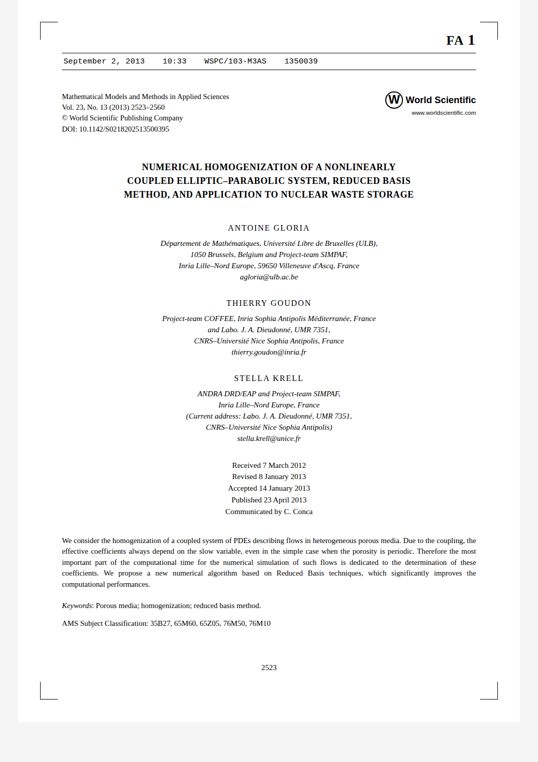FA 1
September 2, 2013 10:33 WSPC/103-M3AS 1350039
Mathematical Models and Methods in Applied Sciences
Vol. 23, No. 13 (2013) 2523–2560
© World Scientific Publishing Company
DOI: 10.1142/S0218202513500395
WWorld Scientific
www.worldscientific.com
Numerical Homogenization of a Nonlinearly
Coupled Elliptic–Parabolic System, Reduced Basis
Method, and Application to Nuclear Waste Storage
ANTOINE GLORIA
Département de Mathématiques, Université Libre de Bruxelles (ULB),
1050 Brussels, Belgium and Project-team SIMPAF,
Inria Lille–Nord Europe, 59650 Villeneuve d'Ascq, France
agloria@ulb.ac.be
THIERRY GOUDON
Project-team COFFEE, Inria Sophia Antipolis Méditerranée, France
and Labo. J. A. Dieudonné, UMR 7351,
CNRS–Université Nice Sophia Antipolis, France
thierry.goudon@inria.fr
STELLA KRELL
ANDRA DRD/EAP and Project-team SIMPAF,
Inria Lille–Nord Europe, France
(Current address: Labo. J. A. Dieudonné, UMR 7351,
CNRS–Université Nice Sophia Antipolis)
stella.krell@unice.fr
Received 7 March 2012
Revised 8 January 2013
Accepted 14 January 2013
Published 23 April 2013
Communicated by C. Conca
We consider the homogenization of a coupled system of PDEs describing flows in heterogeneous porous media. Due to the coupling, the effective coefficients always depend on the slow variable, even in the simple case when the porosity is periodic. Therefore the most important part of the computational time for the numerical simulation of such flows is dedicated to the determination of these coefficients. We propose a new numerical algorithm based on Reduced Basis techniques, which significantly improves the computational performances.
Keywords: Porous media; homogenization; reduced basis method.
AMS Subject Classification: 35B27, 65M60, 65Z05, 76M50, 76M10
2523